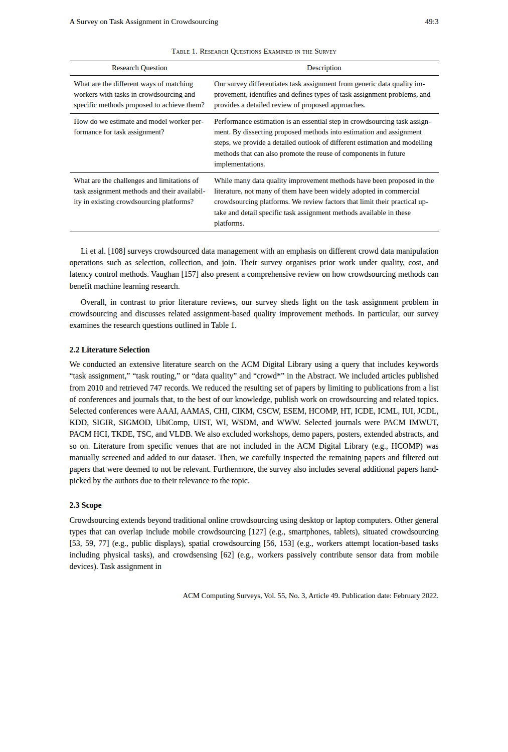A Survey on Task Assignment in Crowdsourcing 49:3
Table 1. Research Questions Examined in the Survey
| Research Question | Description |
| --- | --- |
| What are the different ways of matching workers with tasks in crowdsourcing and specific methods proposed to achieve them? | Our survey differentiates task assignment from generic data quality improvement, identifies and defines types of task assignment problems, and provides a detailed review of proposed approaches. |
| How do we estimate and model worker performance for task assignment? | Performance estimation is an essential step in crowdsourcing task assignment. By dissecting proposed methods into estimation and assignment steps, we provide a detailed outlook of different estimation and modelling methods that can also promote the reuse of components in future implementations. |
| What are the challenges and limitations of task assignment methods and their availability in existing crowdsourcing platforms? | While many data quality improvement methods have been proposed in the literature, not many of them have been widely adopted in commercial crowdsourcing platforms. We review factors that limit their practical uptake and detail specific task assignment methods available in these platforms. |
Li et al. [108] surveys crowdsourced data management with an emphasis on different crowd data manipulation operations such as selection, collection, and join. Their survey organises prior work under quality, cost, and latency control methods. Vaughan [157] also present a comprehensive review on how crowdsourcing methods can benefit machine learning research.
Overall, in contrast to prior literature reviews, our survey sheds light on the task assignment problem in crowdsourcing and discusses related assignment-based quality improvement methods. In particular, our survey examines the research questions outlined in Table 1.
2.2 Literature Selection
We conducted an extensive literature search on the ACM Digital Library using a query that includes keywords “task assignment,” “task routing,” or “data quality” and “crowd*” in the Abstract. We included articles published from 2010 and retrieved 747 records. We reduced the resulting set of papers by limiting to publications from a list of conferences and journals that, to the best of our knowledge, publish work on crowdsourcing and related topics. Selected conferences were AAAI, AAMAS, CHI, CIKM, CSCW, ESEM, HCOMP, HT, ICDE, ICML, IUI, JCDL, KDD, SIGIR, SIGMOD, UbiComp, UIST, WI, WSDM, and WWW. Selected journals were PACM IMWUT, PACM HCI, TKDE, TSC, and VLDB. We also excluded workshops, demo papers, posters, extended abstracts, and so on. Literature from specific venues that are not included in the ACM Digital Library (e.g., HCOMP) was manually screened and added to our dataset. Then, we carefully inspected the remaining papers and filtered out papers that were deemed to not be relevant. Furthermore, the survey also includes several additional papers hand-picked by the authors due to their relevance to the topic.
2.3 Scope
Crowdsourcing extends beyond traditional online crowdsourcing using desktop or laptop computers. Other general types that can overlap include mobile crowdsourcing [127] (e.g., smartphones, tablets), situated crowdsourcing [53, 59, 77] (e.g., public displays), spatial crowdsourcing [56, 153] (e.g., workers attempt location-based tasks including physical tasks), and crowdsensing [62] (e.g., workers passively contribute sensor data from mobile devices). Task assignment in
ACM Computing Surveys, Vol. 55, No. 3, Article 49. Publication date: February 2022.